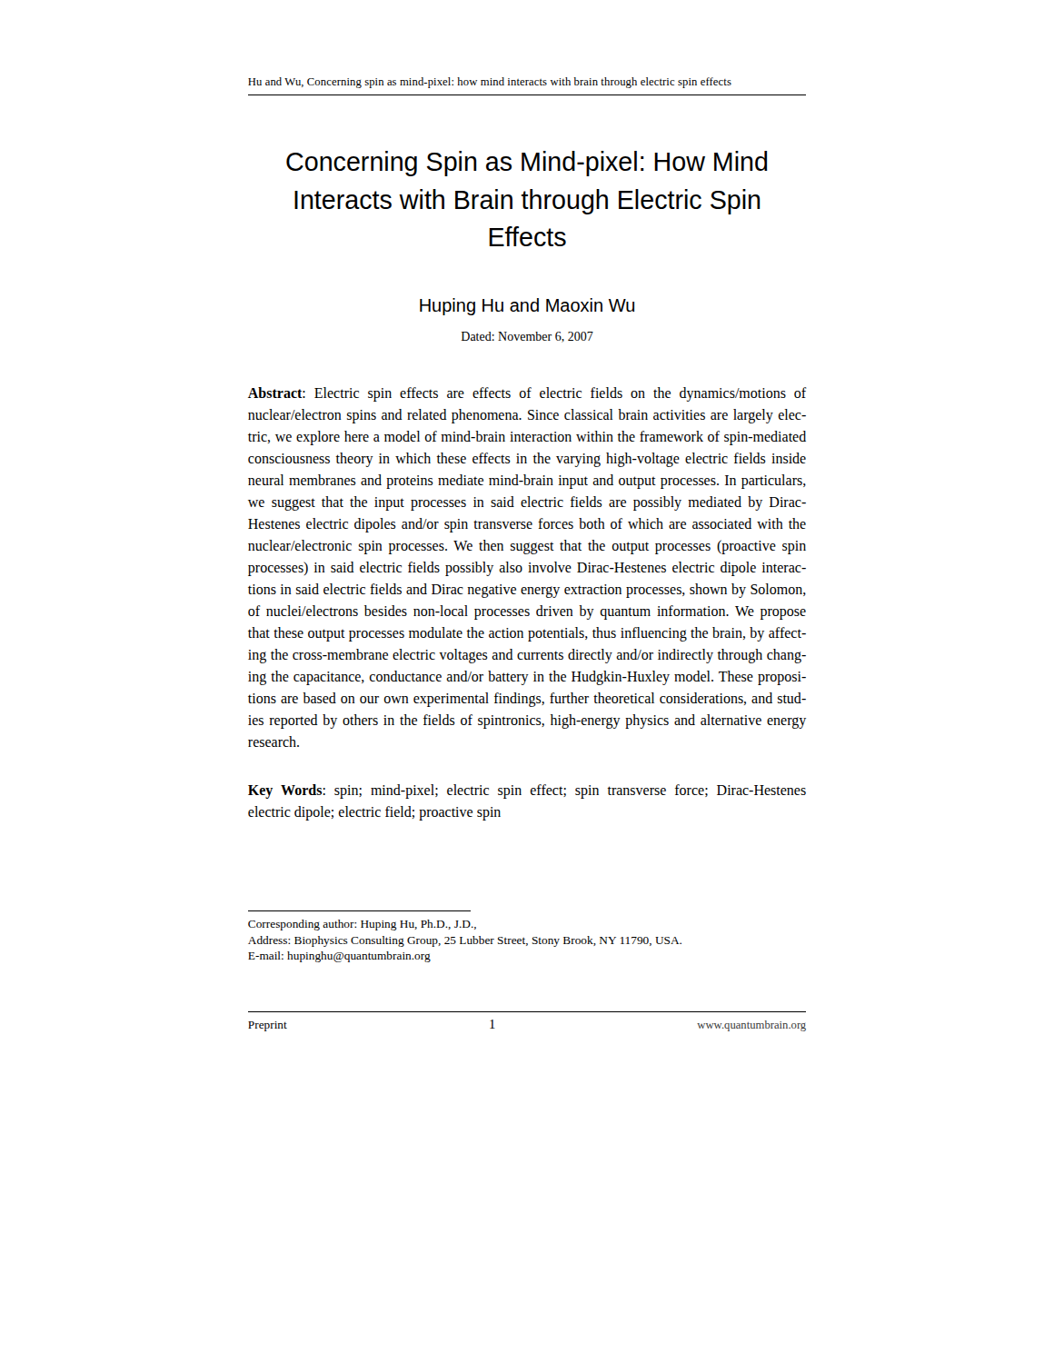Hu and Wu, Concerning spin as mind-pixel: how mind interacts with brain through electric spin effects
Concerning Spin as Mind-pixel: How Mind Interacts with Brain through Electric Spin Effects
Huping Hu and Maoxin Wu
Dated: November 6, 2007
Abstract: Electric spin effects are effects of electric fields on the dynamics/motions of nuclear/electron spins and related phenomena. Since classical brain activities are largely electric, we explore here a model of mind-brain interaction within the framework of spin-mediated consciousness theory in which these effects in the varying high-voltage electric fields inside neural membranes and proteins mediate mind-brain input and output processes. In particulars, we suggest that the input processes in said electric fields are possibly mediated by Dirac-Hestenes electric dipoles and/or spin transverse forces both of which are associated with the nuclear/electronic spin processes. We then suggest that the output processes (proactive spin processes) in said electric fields possibly also involve Dirac-Hestenes electric dipole interactions in said electric fields and Dirac negative energy extraction processes, shown by Solomon, of nuclei/electrons besides non-local processes driven by quantum information. We propose that these output processes modulate the action potentials, thus influencing the brain, by affecting the cross-membrane electric voltages and currents directly and/or indirectly through changing the capacitance, conductance and/or battery in the Hudgkin-Huxley model. These propositions are based on our own experimental findings, further theoretical considerations, and studies reported by others in the fields of spintronics, high-energy physics and alternative energy research.
Key Words: spin; mind-pixel; electric spin effect; spin transverse force; Dirac-Hestenes electric dipole; electric field; proactive spin
Corresponding author: Huping Hu, Ph.D., J.D.,
Address: Biophysics Consulting Group, 25 Lubber Street, Stony Brook, NY 11790, USA.
E-mail: hupinghu@quantumbrain.org
Preprint
1
www.quantumbrain.org